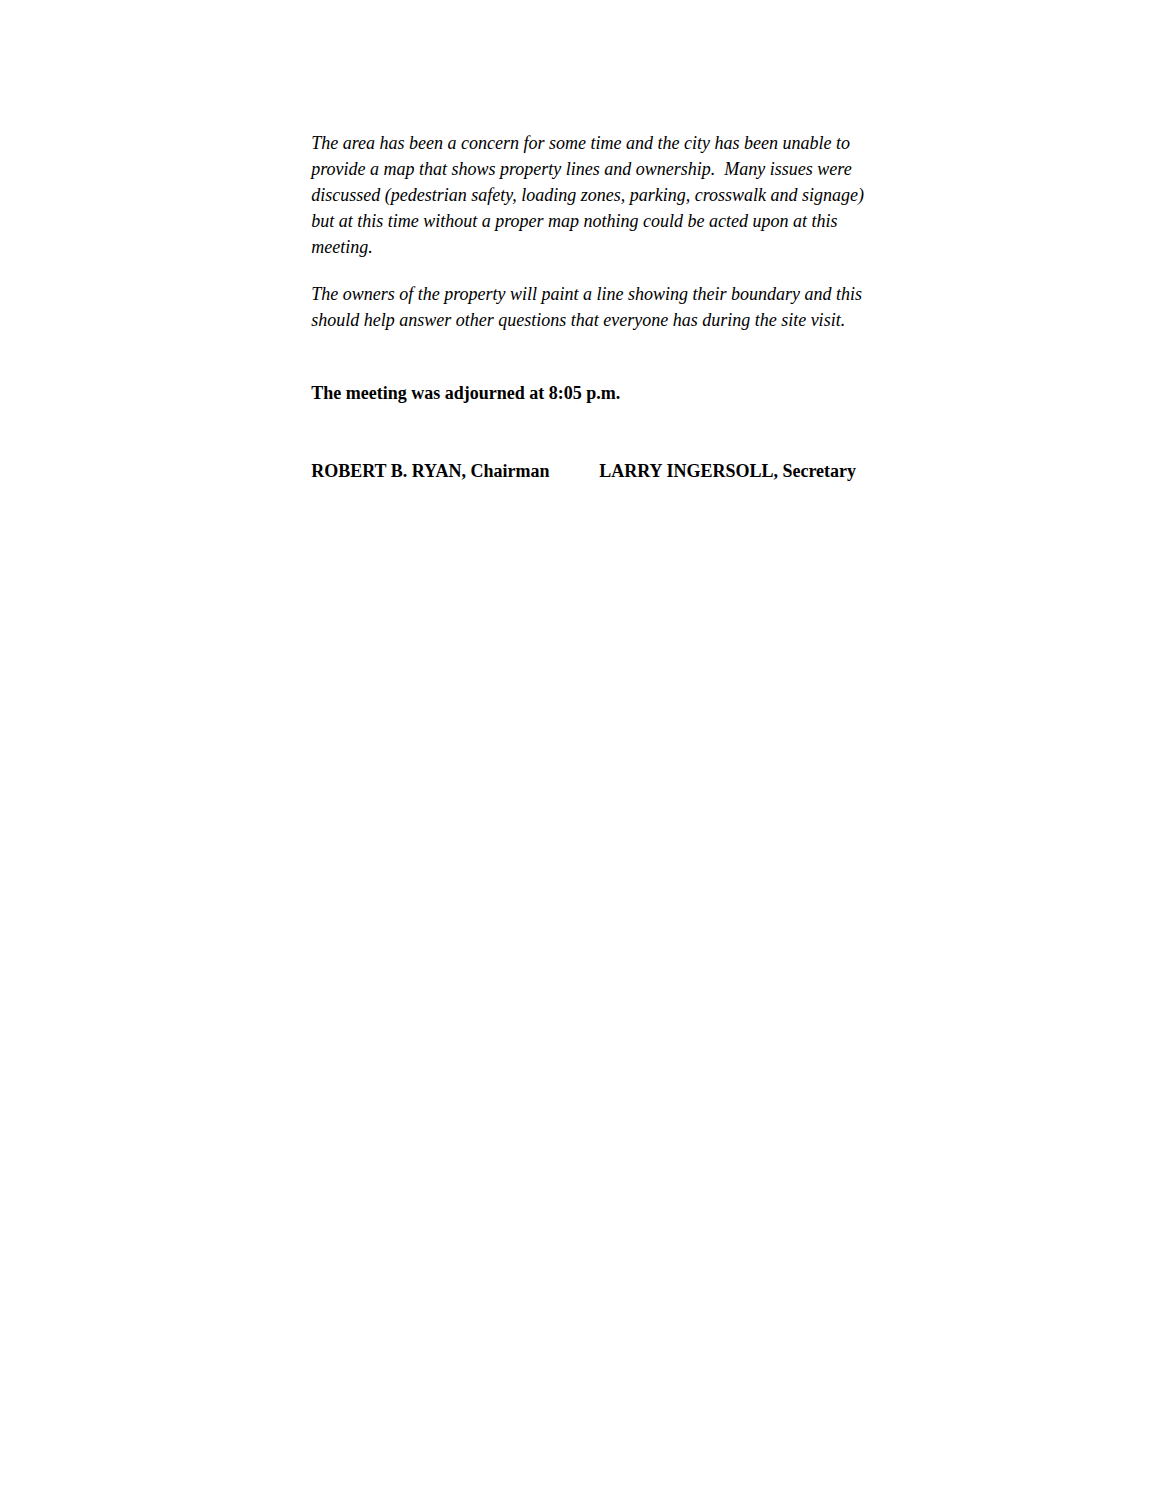The area has been a concern for some time and the city has been unable to provide a map that shows property lines and ownership. Many issues were discussed (pedestrian safety, loading zones, parking, crosswalk and signage) but at this time without a proper map nothing could be acted upon at this meeting.
The owners of the property will paint a line showing their boundary and this should help answer other questions that everyone has during the site visit.
The meeting was adjourned at 8:05 p.m.
ROBERT B. RYAN, Chairman LARRY INGERSOLL, Secretary